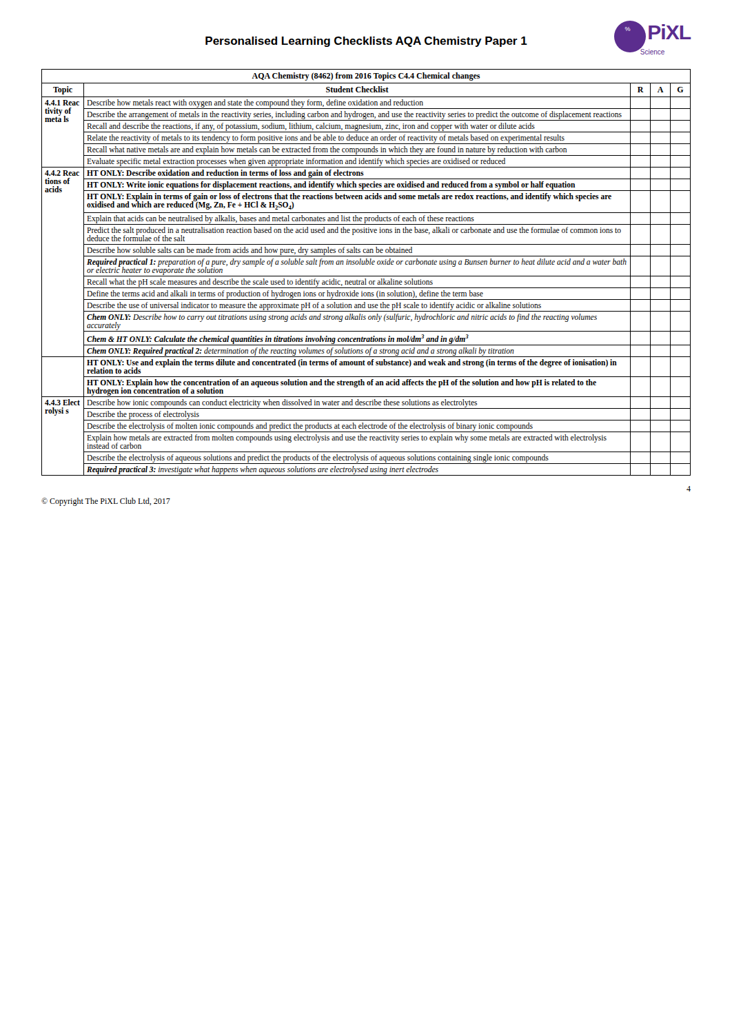Personalised Learning Checklists AQA Chemistry Paper 1
%
Pi XL
Science
| AQA Chemistry (8462) from 2016 Topics C4.4 Chemical changes |
| Topic | Student Checklist | R | A | G |
| 4.4.1 Reac tivity of meta ls | Describe how metals react with oxygen and state the compound they form, define oxidation and reduction | | | |
| Describe the arrangement of metals in the reactivity series, including carbon and hydrogen, and use the reactivity series to predict the outcome of displacement reactions | | | |
| Recall and describe the reactions, if any, of potassium, sodium, lithium, calcium, magnesium, zinc, iron and copper with water or dilute acids | | | |
| Relate the reactivity of metals to its tendency to form positive ions and be able to deduce an order of reactivity of metals based on experimental results | | | |
| Recall what native metals are and explain how metals can be extracted from the compounds in which they are found in nature by reduction with carbon | | | |
| Evaluate specific metal extraction processes when given appropriate information and identify which species are oxidised or reduced | | | |
| 4.4.2 Reac tions of acids | HT ONLY: Describe oxidation and reduction in terms of loss and gain of electrons | | | |
| HT ONLY: Write ionic equations for displacement reactions, and identify which species are oxidised and reduced from a symbol or half equation | | | |
| HT ONLY: Explain in terms of gain or loss of electrons that the reactions between acids and some metals are redox reactions, and identify which species are oxidised and which are reduced (Mg, Zn, Fe + HCl & H 2 SO 4 ) | | | |
| Explain that acids can be neutralised by alkalis, bases and metal carbonates and list the products of each of these reactions | | | |
| Predict the salt produced in a neutralisation reaction based on the acid used and the positive ions in the base, alkali or carbonate and use the formulae of common ions to deduce the formulae of the salt | | | |
| Describe how soluble salts can be made from acids and how pure, dry samples of salts can be obtained | | | |
| Required practical 1: preparation of a pure, dry sample of a soluble salt from an insoluble oxide or carbonate using a Bunsen burner to heat dilute acid and a water bath or electric heater to evaporate the solution | | | |
| Recall what the pH scale measures and describe the scale used to identify acidic, neutral or alkaline solutions | | | |
| Define the terms acid and alkali in terms of production of hydrogen ions or hydroxide ions (in solution), define the term base | | | |
| Describe the use of universal indicator to measure the approximate pH of a solution and use the pH scale to identify acidic or alkaline solutions | | | |
| Chem ONLY: Describe how to carry out titrations using strong acids and strong alkalis only (sulfuric, hydrochloric and nitric acids to find the reacting volumes accurately | | | |
| Chem & HT ONLY: Calculate the chemical quantities in titrations involving concentrations in mol/dm 3 and in g/dm 3 | | | |
| Chem ONLY: Required practical 2: determination of the reacting volumes of solutions of a strong acid and a strong alkali by titration | | | |
| | HT ONLY: Use and explain the terms dilute and concentrated (in terms of amount of substance) and weak and strong (in terms of the degree of ionisation) in relation to acids | | | |
| HT ONLY: Explain how the concentration of an aqueous solution and the strength of an acid affects the pH of the solution and how pH is related to the hydrogen ion concentration of a solution | | | |
| 4.4.3 Elect rolysi s | Describe how ionic compounds can conduct electricity when dissolved in water and describe these solutions as electrolytes | | | |
| Describe the process of electrolysis | | | |
| Describe the electrolysis of molten ionic compounds and predict the products at each electrode of the electrolysis of binary ionic compounds | | | |
| Explain how metals are extracted from molten compounds using electrolysis and use the reactivity series to explain why some metals are extracted with electrolysis instead of carbon | | | |
| Describe the electrolysis of aqueous solutions and predict the products of the electrolysis of aqueous solutions containing single ionic compounds | | | |
| Required practical 3: investigate what happens when aqueous solutions are electrolysed using inert electrodes | | | |
4
© Copyright The PiXL Club Ltd, 2017